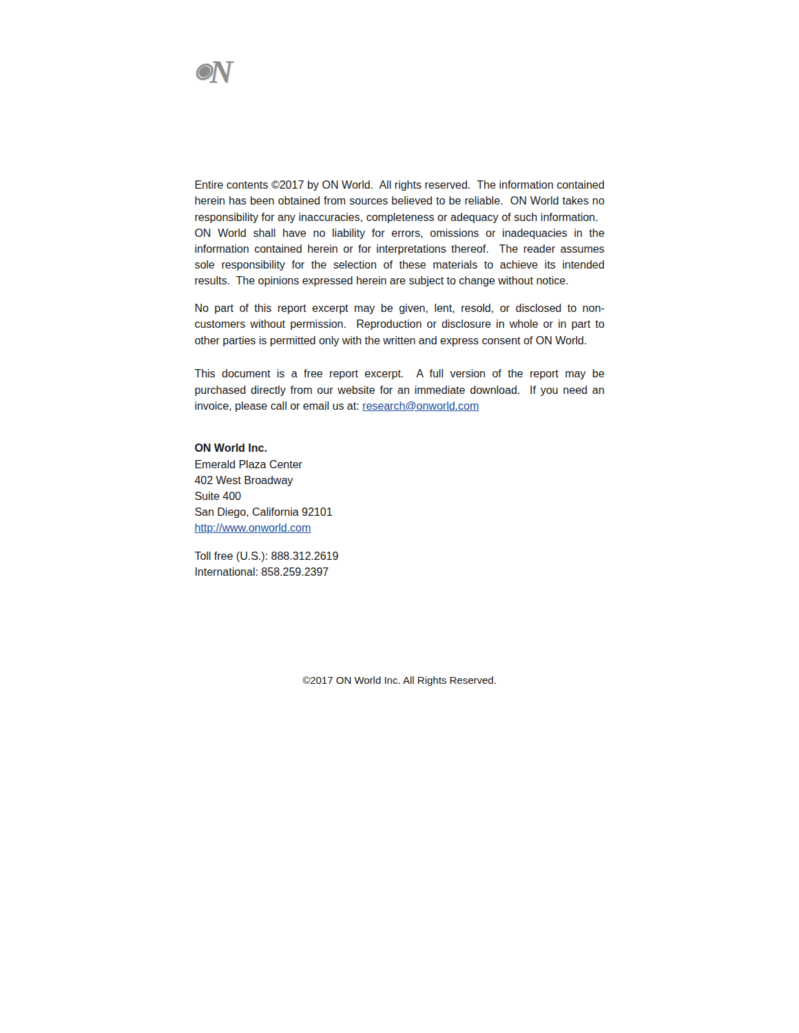◉N
Entire contents ©2017 by ON World. All rights reserved. The information contained herein has been obtained from sources believed to be reliable. ON World takes no responsibility for any inaccuracies, completeness or adequacy of such information. ON World shall have no liability for errors, omissions or inadequacies in the information contained herein or for interpretations thereof. The reader assumes sole responsibility for the selection of these materials to achieve its intended results. The opinions expressed herein are subject to change without notice.
No part of this report excerpt may be given, lent, resold, or disclosed to non-customers without permission. Reproduction or disclosure in whole or in part to other parties is permitted only with the written and express consent of ON World.
This document is a free report excerpt. A full version of the report may be purchased directly from our website for an immediate download. If you need an invoice, please call or email us at: research@onworld.com
ON World Inc.
Emerald Plaza Center
402 West Broadway
Suite 400
San Diego, California 92101
http://www.onworld.com
Toll free (U.S.): 888.312.2619
International: 858.259.2397
©2017 ON World Inc. All Rights Reserved.